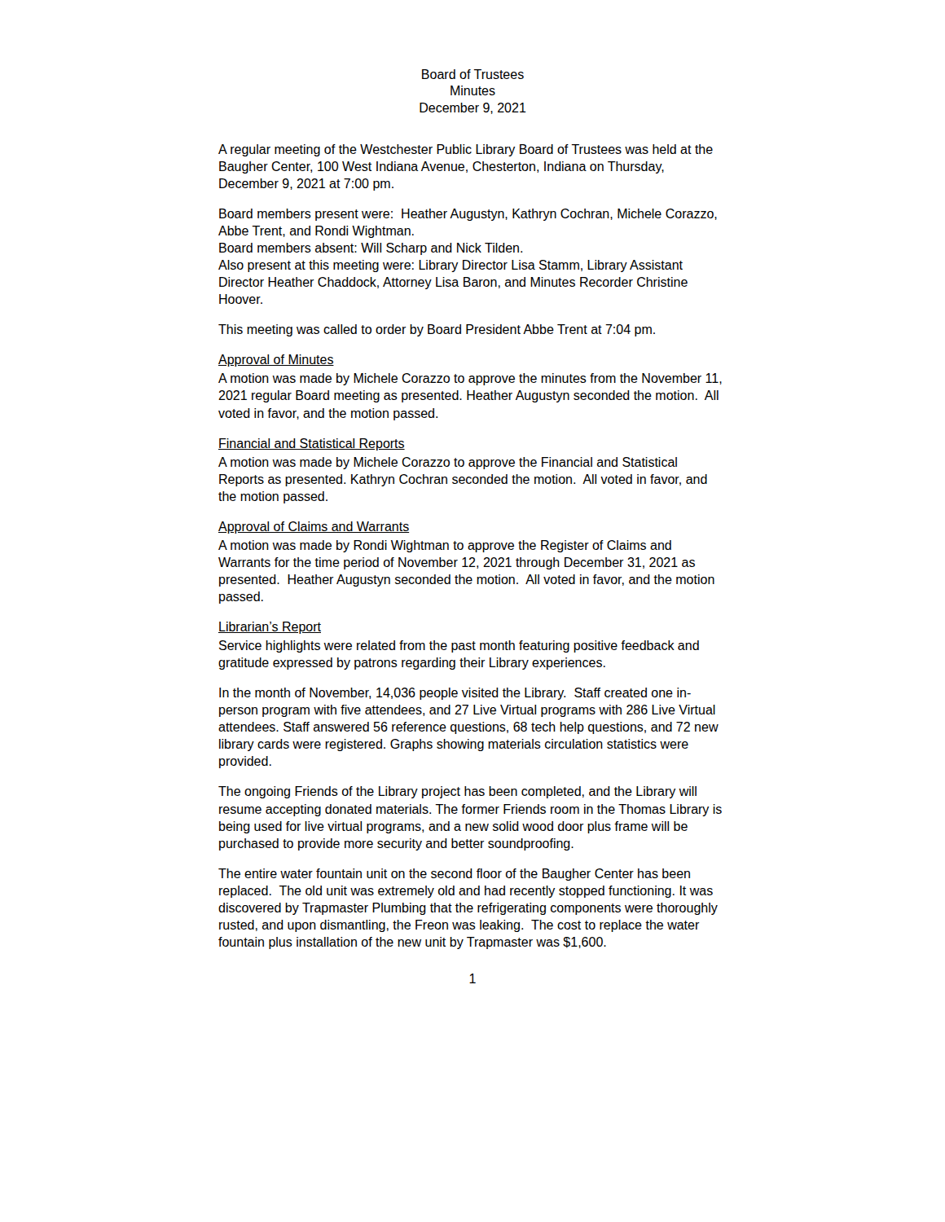Board of Trustees
Minutes
December 9, 2021
A regular meeting of the Westchester Public Library Board of Trustees was held at the Baugher Center, 100 West Indiana Avenue, Chesterton, Indiana on Thursday, December 9, 2021 at 7:00 pm.
Board members present were: Heather Augustyn, Kathryn Cochran, Michele Corazzo, Abbe Trent, and Rondi Wightman.
Board members absent: Will Scharp and Nick Tilden.
Also present at this meeting were: Library Director Lisa Stamm, Library Assistant Director Heather Chaddock, Attorney Lisa Baron, and Minutes Recorder Christine Hoover.
This meeting was called to order by Board President Abbe Trent at 7:04 pm.
Approval of Minutes
A motion was made by Michele Corazzo to approve the minutes from the November 11, 2021 regular Board meeting as presented. Heather Augustyn seconded the motion. All voted in favor, and the motion passed.
Financial and Statistical Reports
A motion was made by Michele Corazzo to approve the Financial and Statistical Reports as presented. Kathryn Cochran seconded the motion. All voted in favor, and the motion passed.
Approval of Claims and Warrants
A motion was made by Rondi Wightman to approve the Register of Claims and Warrants for the time period of November 12, 2021 through December 31, 2021 as presented. Heather Augustyn seconded the motion. All voted in favor, and the motion passed.
Librarian’s Report
Service highlights were related from the past month featuring positive feedback and gratitude expressed by patrons regarding their Library experiences.
In the month of November, 14,036 people visited the Library. Staff created one in-person program with five attendees, and 27 Live Virtual programs with 286 Live Virtual attendees. Staff answered 56 reference questions, 68 tech help questions, and 72 new library cards were registered. Graphs showing materials circulation statistics were provided.
The ongoing Friends of the Library project has been completed, and the Library will resume accepting donated materials. The former Friends room in the Thomas Library is being used for live virtual programs, and a new solid wood door plus frame will be purchased to provide more security and better soundproofing.
The entire water fountain unit on the second floor of the Baugher Center has been replaced. The old unit was extremely old and had recently stopped functioning. It was discovered by Trapmaster Plumbing that the refrigerating components were thoroughly rusted, and upon dismantling, the Freon was leaking. The cost to replace the water fountain plus installation of the new unit by Trapmaster was $1,600.
1